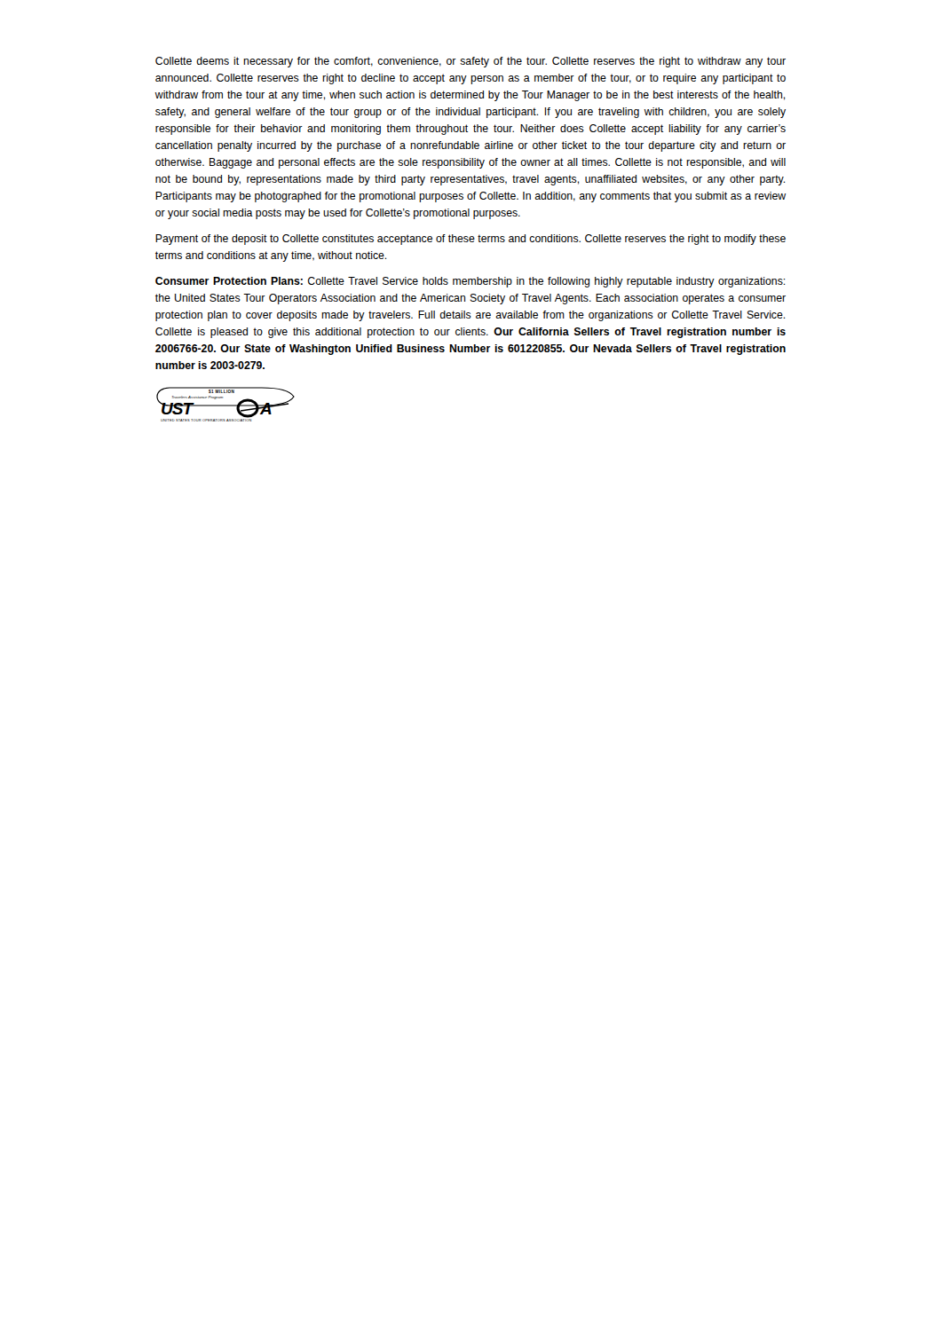Collette deems it necessary for the comfort, convenience, or safety of the tour. Collette reserves the right to withdraw any tour announced. Collette reserves the right to decline to accept any person as a member of the tour, or to require any participant to withdraw from the tour at any time, when such action is determined by the Tour Manager to be in the best interests of the health, safety, and general welfare of the tour group or of the individual participant. If you are traveling with children, you are solely responsible for their behavior and monitoring them throughout the tour. Neither does Collette accept liability for any carrier’s cancellation penalty incurred by the purchase of a nonrefundable airline or other ticket to the tour departure city and return or otherwise. Baggage and personal effects are the sole responsibility of the owner at all times. Collette is not responsible, and will not be bound by, representations made by third party representatives, travel agents, unaffiliated websites, or any other party. Participants may be photographed for the promotional purposes of Collette. In addition, any comments that you submit as a review or your social media posts may be used for Collette’s promotional purposes.
Payment of the deposit to Collette constitutes acceptance of these terms and conditions. Collette reserves the right to modify these terms and conditions at any time, without notice.
Consumer Protection Plans: Collette Travel Service holds membership in the following highly reputable industry organizations: the United States Tour Operators Association and the American Society of Travel Agents. Each association operates a consumer protection plan to cover deposits made by travelers. Full details are available from the organizations or Collette Travel Service. Collette is pleased to give this additional protection to our clients. Our California Sellers of Travel registration number is 2006766-20. Our State of Washington Unified Business Number is 601220855. Our Nevada Sellers of Travel registration number is 2003-0279.
$1 MILLION Travelers Assistance Program UST A UNITED STATES TOUR OPERATORS ASSOCIATION